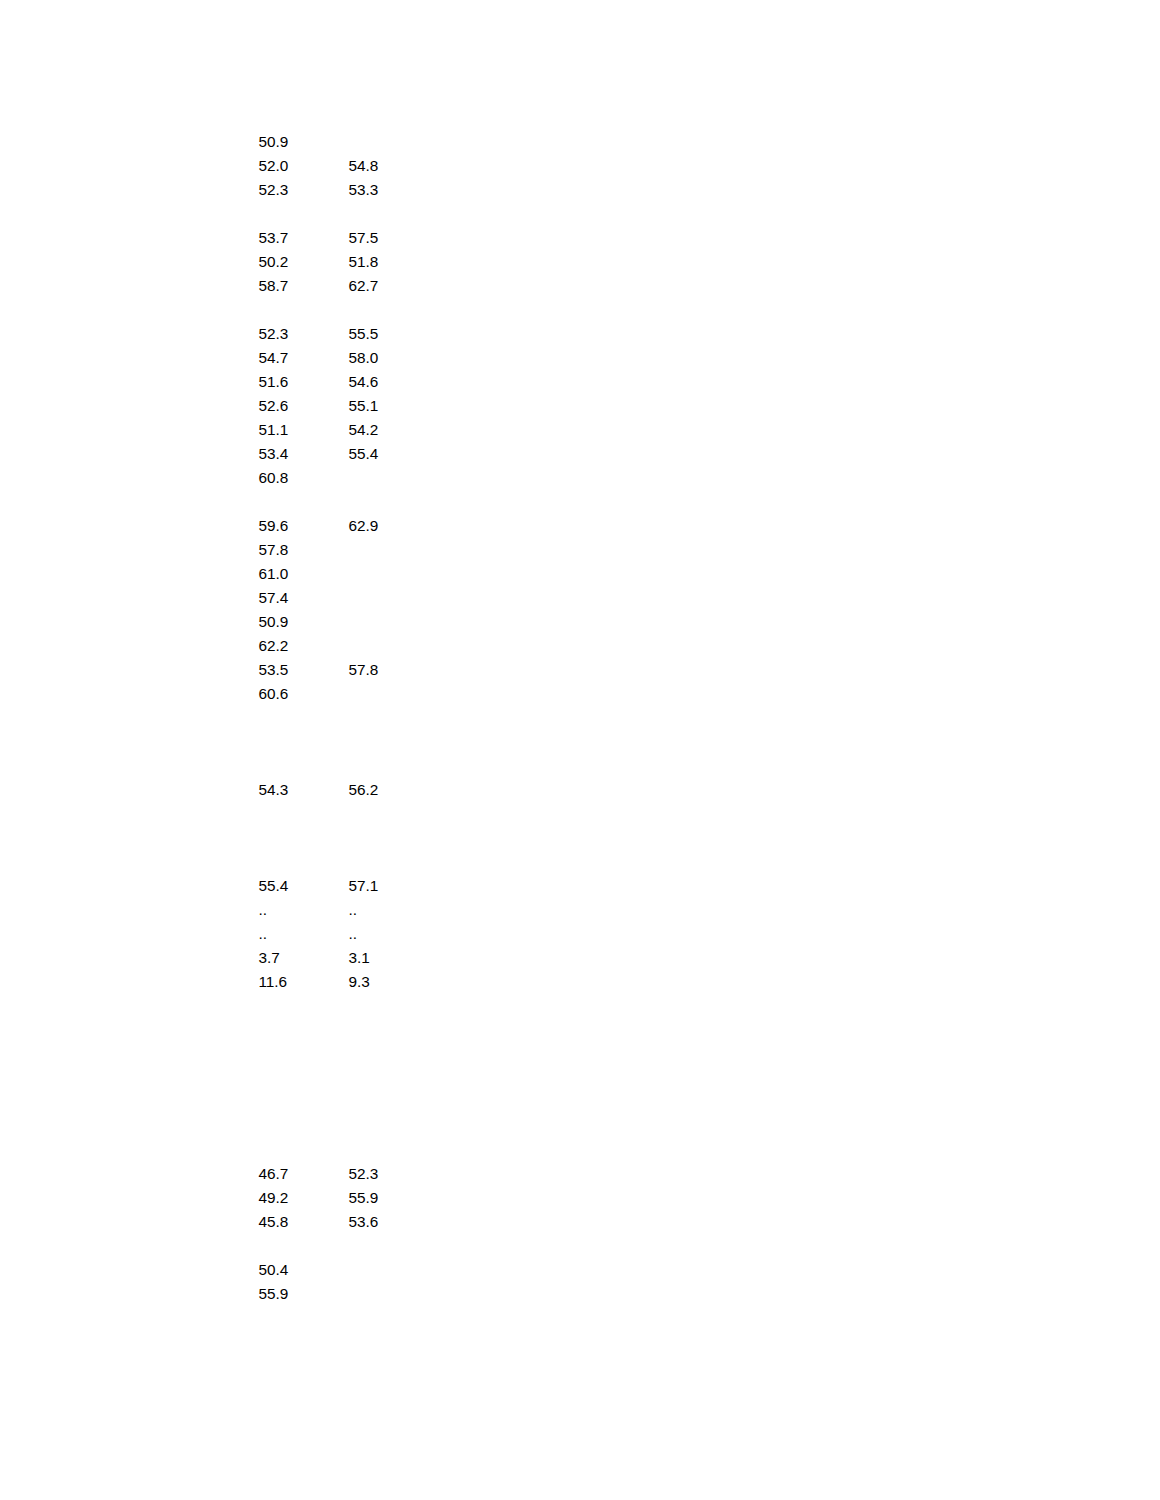| 50.9 | |
| 52.0 | 54.8 |
| 52.3 | 53.3 |
| 53.7 | 57.5 |
| 50.2 | 51.8 |
| 58.7 | 62.7 |
| 52.3 | 55.5 |
| 54.7 | 58.0 |
| 51.6 | 54.6 |
| 52.6 | 55.1 |
| 51.1 | 54.2 |
| 53.4 | 55.4 |
| 60.8 | |
| 59.6 | 62.9 |
| 57.8 | |
| 61.0 | |
| 57.4 | |
| 50.9 | |
| 62.2 | |
| 53.5 | 57.8 |
| 60.6 | |
| 54.3 | 56.2 |
| 55.4 | 57.1 |
| .. | .. |
| .. | .. |
| 3.7 | 3.1 |
| 11.6 | 9.3 |
| 46.7 | 52.3 |
| 49.2 | 55.9 |
| 45.8 | 53.6 |
| 50.4 | |
| 55.9 | |